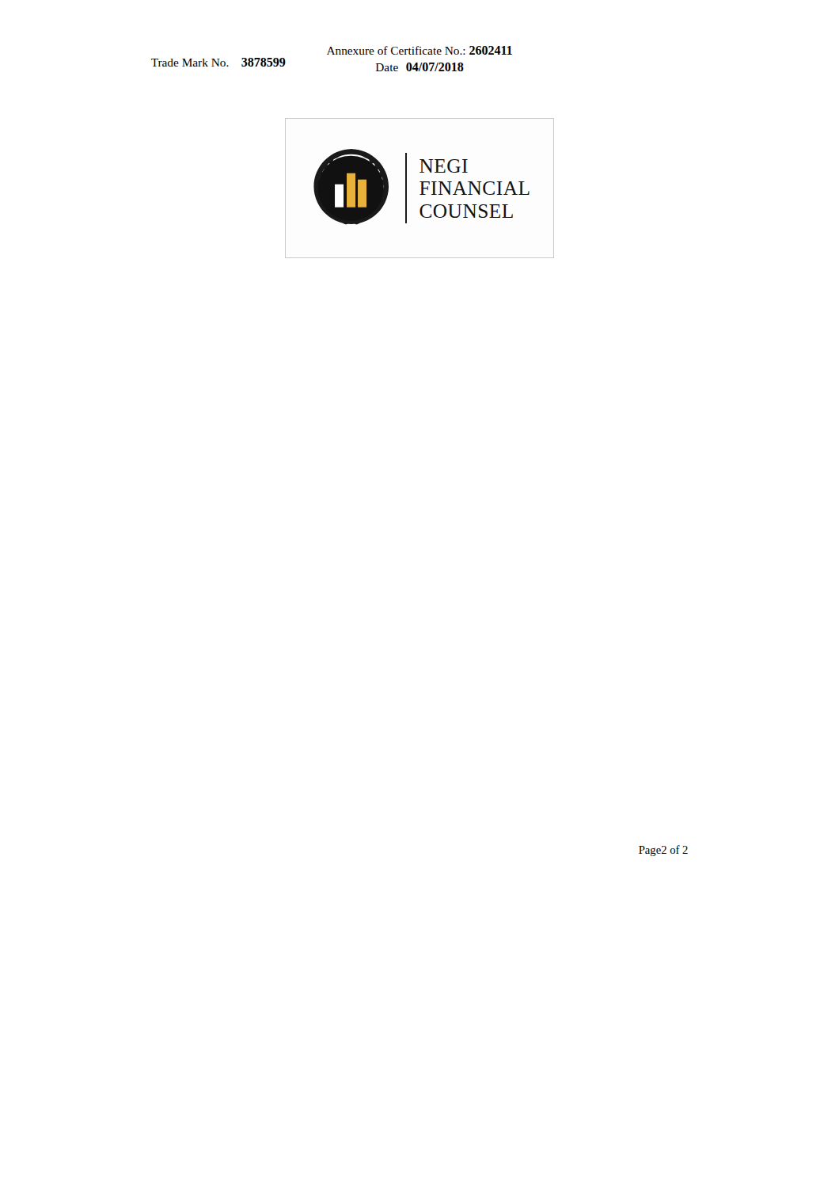Trade Mark No. 3878599
Annexure of Certificate No.: 2602411
Date 04/07/2018
NEGI
FINANCIAL
COUNSEL
Page2 of 2